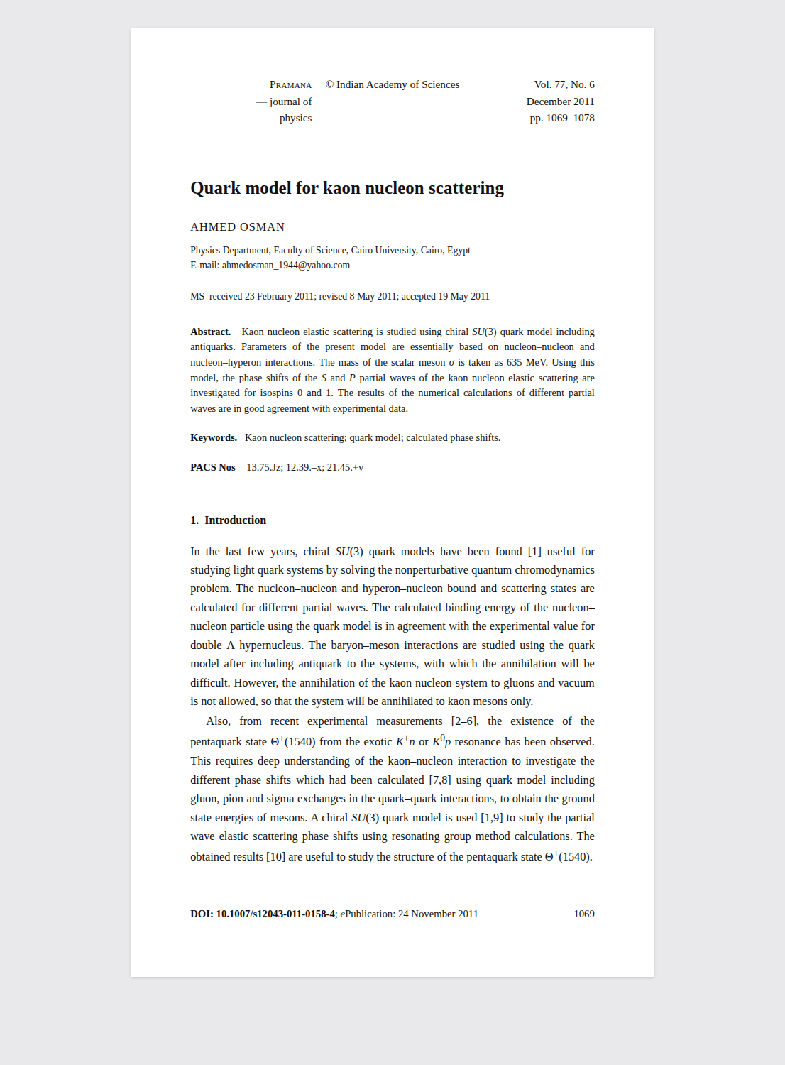Pramana
— journal of
physics
© Indian Academy of Sciences
Vol. 77, No. 6
December 2011
pp. 1069–1078
Quark model for kaon nucleon scattering
AHMED OSMAN
Physics Department, Faculty of Science, Cairo University, Cairo, Egypt
E-mail: ahmedosman_1944@yahoo.com
MS received 23 February 2011; revised 8 May 2011; accepted 19 May 2011
Abstract. Kaon nucleon elastic scattering is studied using chiral SU(3) quark model including antiquarks. Parameters of the present model are essentially based on nucleon–nucleon and nucleon–hyperon interactions. The mass of the scalar meson σ is taken as 635 MeV. Using this model, the phase shifts of the S and P partial waves of the kaon nucleon elastic scattering are investigated for isospins 0 and 1. The results of the numerical calculations of different partial waves are in good agreement with experimental data.
Keywords. Kaon nucleon scattering; quark model; calculated phase shifts.
PACS Nos 13.75.Jz; 12.39.–x; 21.45.+v
1. Introduction
In the last few years, chiral SU(3) quark models have been found [1] useful for studying light quark systems by solving the nonperturbative quantum chromodynamics problem. The nucleon–nucleon and hyperon–nucleon bound and scattering states are calculated for different partial waves. The calculated binding energy of the nucleon–nucleon particle using the quark model is in agreement with the experimental value for double Λ hypernucleus. The baryon–meson interactions are studied using the quark model after including antiquark to the systems, with which the annihilation will be difficult. However, the annihilation of the kaon nucleon system to gluons and vacuum is not allowed, so that the system will be annihilated to kaon mesons only.
Also, from recent experimental measurements [2–6], the existence of the pentaquark state Θ+(1540) from the exotic K+n or K0p resonance has been observed. This requires deep understanding of the kaon–nucleon interaction to investigate the different phase shifts which had been calculated [7,8] using quark model including gluon, pion and sigma exchanges in the quark–quark interactions, to obtain the ground state energies of mesons. A chiral SU(3) quark model is used [1,9] to study the partial wave elastic scattering phase shifts using resonating group method calculations. The obtained results [10] are useful to study the structure of the pentaquark state Θ+(1540).
DOI: 10.1007/s12043-011-0158-4; ePublication: 24 November 2011
1069